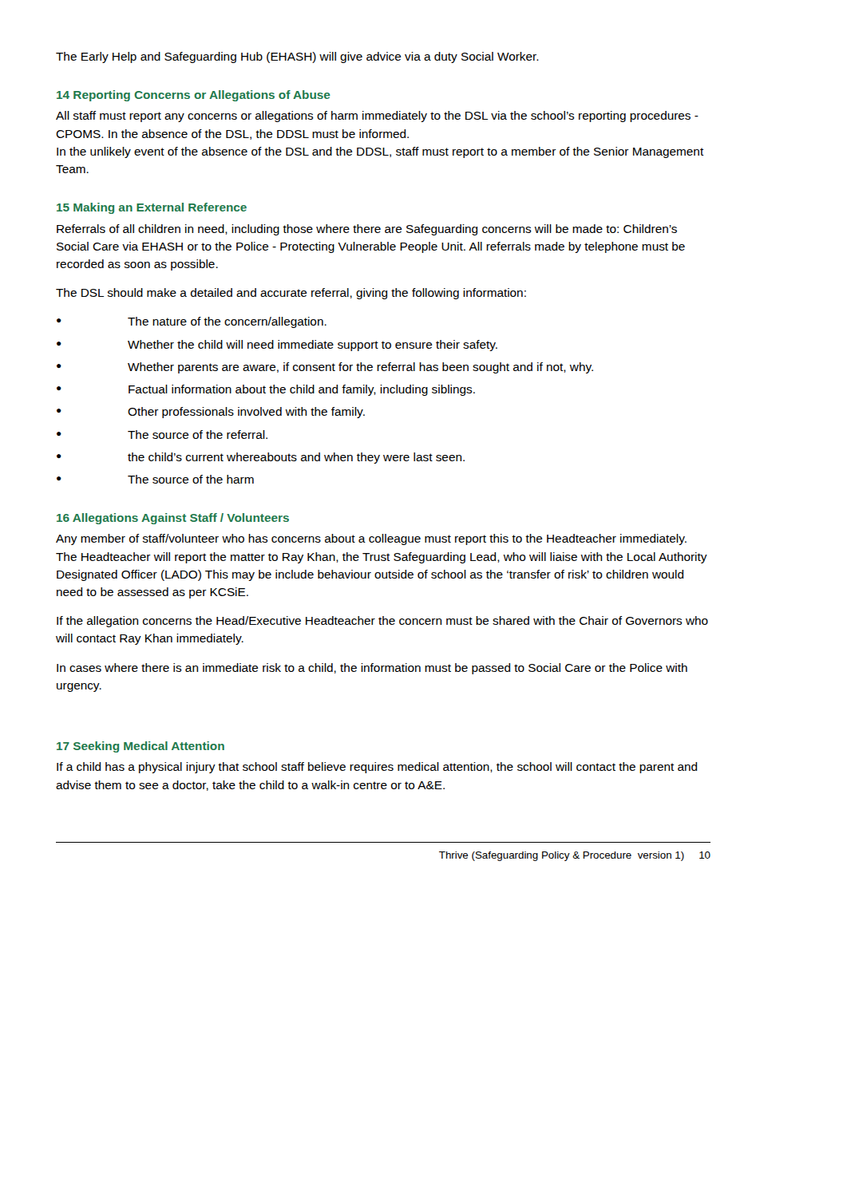The Early Help and Safeguarding Hub (EHASH) will give advice via a duty Social Worker.
14 Reporting Concerns or Allegations of Abuse
All staff must report any concerns or allegations of harm immediately to the DSL via the school’s reporting procedures - CPOMS. In the absence of the DSL, the DDSL must be informed.
In the unlikely event of the absence of the DSL and the DDSL, staff must report to a member of the Senior Management Team.
15 Making an External Reference
Referrals of all children in need, including those where there are Safeguarding concerns will be made to: Children’s Social Care via EHASH or to the Police - Protecting Vulnerable People Unit. All referrals made by telephone must be recorded as soon as possible.
The DSL should make a detailed and accurate referral, giving the following information:
The nature of the concern/allegation.
Whether the child will need immediate support to ensure their safety.
Whether parents are aware, if consent for the referral has been sought and if not, why.
Factual information about the child and family, including siblings.
Other professionals involved with the family.
The source of the referral.
the child’s current whereabouts and when they were last seen.
The source of the harm
16 Allegations Against Staff / Volunteers
Any member of staff/volunteer who has concerns about a colleague must report this to the Headteacher immediately. The Headteacher will report the matter to Ray Khan, the Trust Safeguarding Lead, who will liaise with the Local Authority Designated Officer (LADO) This may be include behaviour outside of school as the ‘transfer of risk’ to children would need to be assessed as per KCSiE.
If the allegation concerns the Head/Executive Headteacher the concern must be shared with the Chair of Governors who will contact Ray Khan immediately.
In cases where there is an immediate risk to a child, the information must be passed to Social Care or the Police with urgency.
17 Seeking Medical Attention
If a child has a physical injury that school staff believe requires medical attention, the school will contact the parent and advise them to see a doctor, take the child to a walk-in centre or to A&E.
Thrive (Safeguarding Policy & Procedure version 1)10